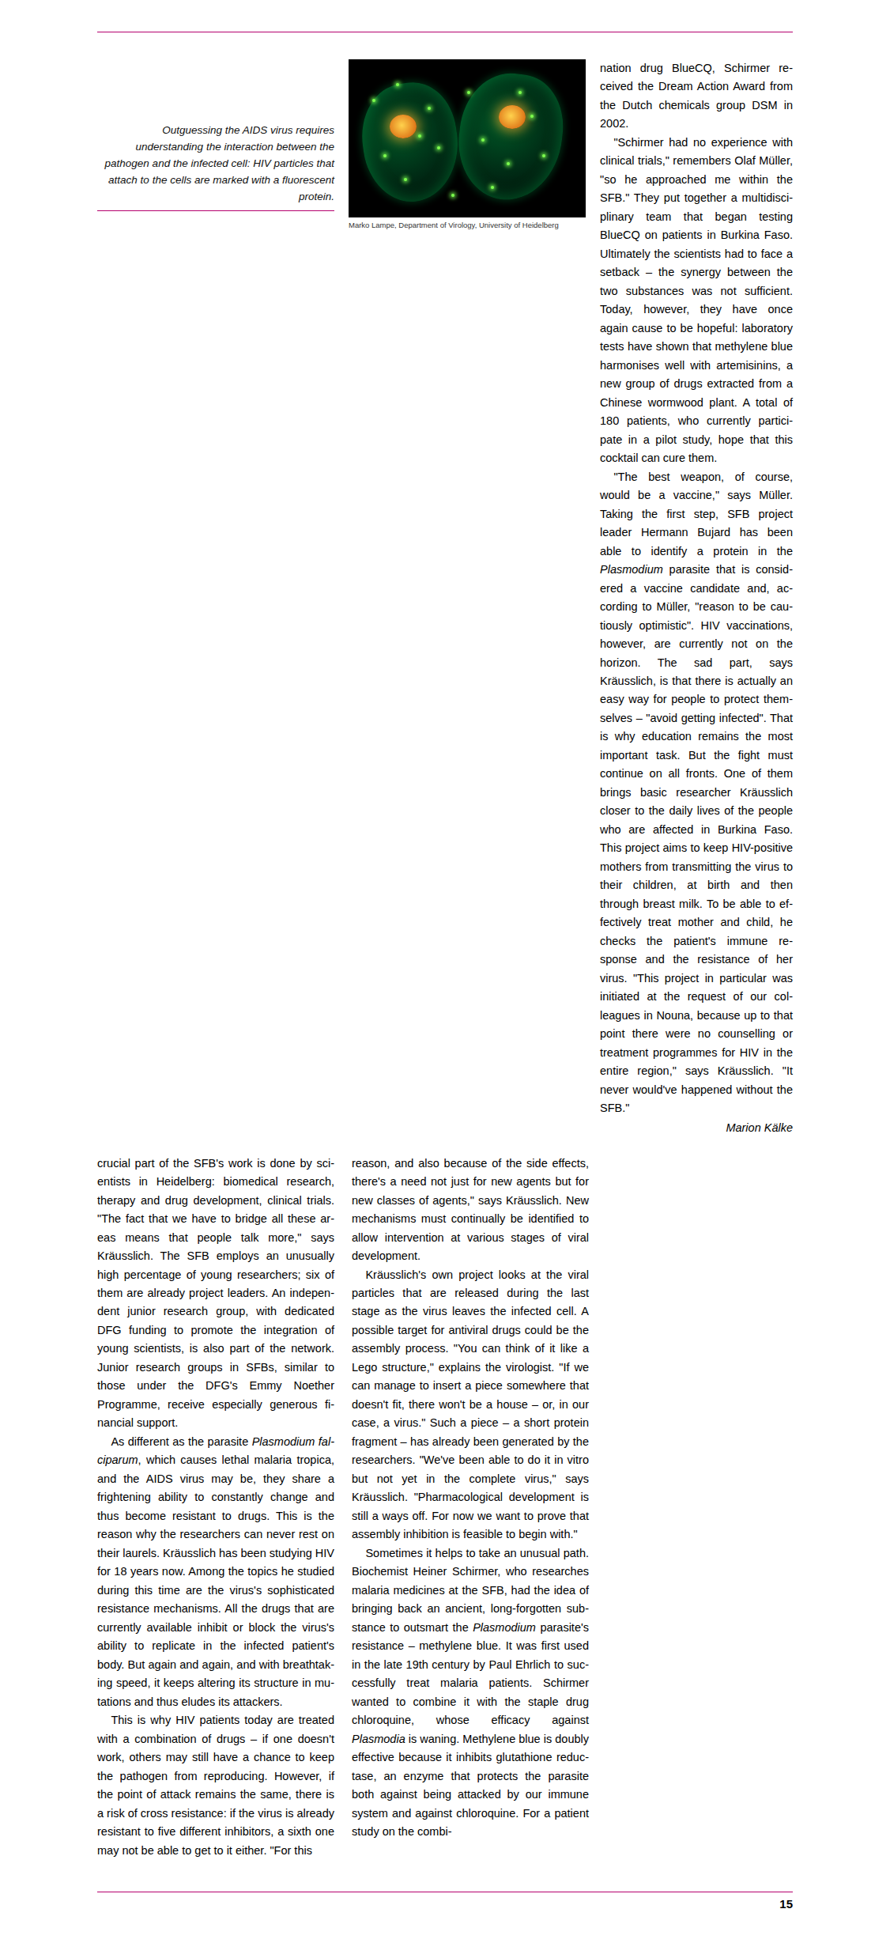Outguessing the AIDS virus requires understanding the interaction between the pathogen and the infected cell: HIV particles that attach to the cells are marked with a fluorescent protein.
Marko Lampe, Department of Virology, University of Heidelberg
nation drug BlueCQ, Schirmer received the Dream Action Award from the Dutch chemicals group DSM in 2002.
"Schirmer had no experience with clinical trials," remembers Olaf Müller, "so he approached me within the SFB." They put together a multidisciplinary team that began testing BlueCQ on patients in Burkina Faso. Ultimately the scientists had to face a setback – the synergy between the two substances was not sufficient. Today, however, they have once again cause to be hopeful: laboratory tests have shown that methylene blue harmonises well with artemisinins, a new group of drugs extracted from a Chinese wormwood plant. A total of 180 patients, who currently participate in a pilot study, hope that this cocktail can cure them.
"The best weapon, of course, would be a vaccine," says Müller. Taking the first step, SFB project leader Hermann Bujard has been able to identify a protein in the Plasmodium parasite that is considered a vaccine candidate and, according to Müller, "reason to be cautiously optimistic". HIV vaccinations, however, are currently not on the horizon. The sad part, says Kräusslich, is that there is actually an easy way for people to protect themselves – "avoid getting infected". That is why education remains the most important task. But the fight must continue on all fronts. One of them brings basic researcher Kräusslich closer to the daily lives of the people who are affected in Burkina Faso. This project aims to keep HIV-positive mothers from transmitting the virus to their children, at birth and then through breast milk. To be able to effectively treat mother and child, he checks the patient's immune response and the resistance of her virus. "This project in particular was initiated at the request of our colleagues in Nouna, because up to that point there were no counselling or treatment programmes for HIV in the entire region," says Kräusslich. "It never would've happened without the SFB."
Marion Kälke
crucial part of the SFB's work is done by scientists in Heidelberg: biomedical research, therapy and drug development, clinical trials. "The fact that we have to bridge all these areas means that people talk more," says Kräusslich. The SFB employs an unusually high percentage of young researchers; six of them are already project leaders. An independent junior research group, with dedicated DFG funding to promote the integration of young scientists, is also part of the network. Junior research groups in SFBs, similar to those under the DFG's Emmy Noether Programme, receive especially generous financial support.
As different as the parasite Plasmodium falciparum, which causes lethal malaria tropica, and the AIDS virus may be, they share a frightening ability to constantly change and thus become resistant to drugs. This is the reason why the researchers can never rest on their laurels. Kräusslich has been studying HIV for 18 years now. Among the topics he studied during this time are the virus's sophisticated resistance mechanisms. All the drugs that are currently available inhibit or block the virus's ability to replicate in the infected patient's body. But again and again, and with breathtaking speed, it keeps altering its structure in mutations and thus eludes its attackers.
This is why HIV patients today are treated with a combination of drugs – if one doesn't work, others may still have a chance to keep the pathogen from reproducing. However, if the point of attack remains the same, there is a risk of cross resistance: if the virus is already resistant to five different inhibitors, a sixth one may not be able to get to it either. "For this
reason, and also because of the side effects, there's a need not just for new agents but for new classes of agents," says Kräusslich. New mechanisms must continually be identified to allow intervention at various stages of viral development.
Kräusslich's own project looks at the viral particles that are released during the last stage as the virus leaves the infected cell. A possible target for antiviral drugs could be the assembly process. "You can think of it like a Lego structure," explains the virologist. "If we can manage to insert a piece somewhere that doesn't fit, there won't be a house – or, in our case, a virus." Such a piece – a short protein fragment – has already been generated by the researchers. "We've been able to do it in vitro but not yet in the complete virus," says Kräusslich. "Pharmacological development is still a ways off. For now we want to prove that assembly inhibition is feasible to begin with."
Sometimes it helps to take an unusual path. Biochemist Heiner Schirmer, who researches malaria medicines at the SFB, had the idea of bringing back an ancient, long-forgotten substance to outsmart the Plasmodium parasite's resistance – methylene blue. It was first used in the late 19th century by Paul Ehrlich to successfully treat malaria patients. Schirmer wanted to combine it with the staple drug chloroquine, whose efficacy against Plasmodia is waning. Methylene blue is doubly effective because it inhibits glutathione reductase, an enzyme that protects the parasite both against being attacked by our immune system and against chloroquine. For a patient study on the combi-
15